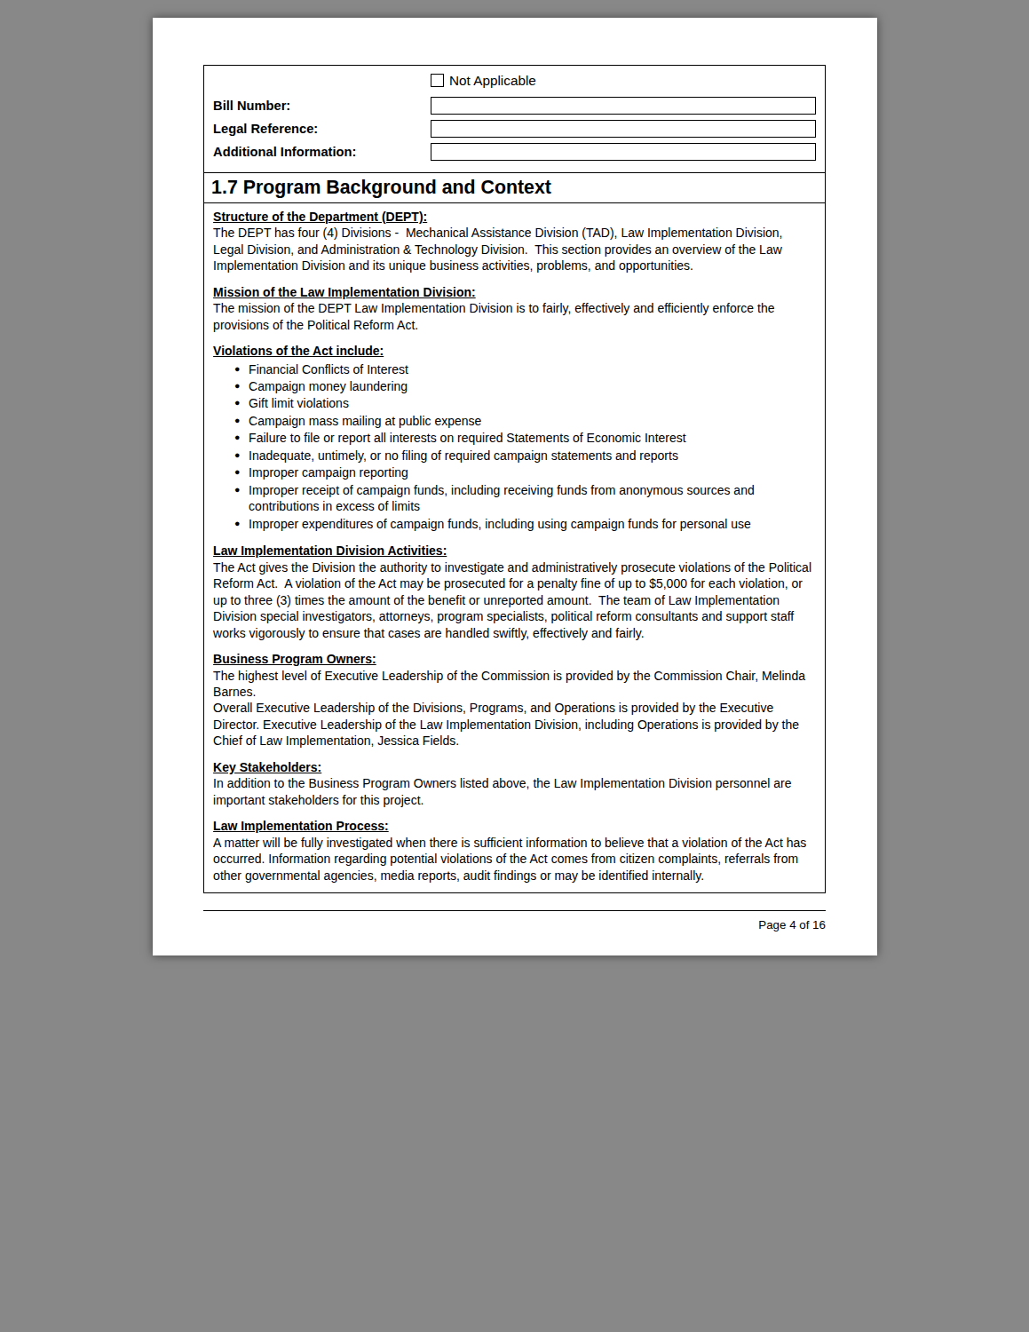Not Applicable
| Bill Number: | | |
| Legal Reference: | | |
| Additional Information: | | |
1.7 Program Background and Context
Structure of the Department (DEPT):
The DEPT has four (4) Divisions - Mechanical Assistance Division (TAD), Law Implementation Division, Legal Division, and Administration & Technology Division. This section provides an overview of the Law Implementation Division and its unique business activities, problems, and opportunities.
Mission of the Law Implementation Division:
The mission of the DEPT Law Implementation Division is to fairly, effectively and efficiently enforce the provisions of the Political Reform Act.
Violations of the Act include:
Financial Conflicts of Interest
Campaign money laundering
Gift limit violations
Campaign mass mailing at public expense
Failure to file or report all interests on required Statements of Economic Interest
Inadequate, untimely, or no filing of required campaign statements and reports
Improper campaign reporting
Improper receipt of campaign funds, including receiving funds from anonymous sources and contributions in excess of limits
Improper expenditures of campaign funds, including using campaign funds for personal use
Law Implementation Division Activities:
The Act gives the Division the authority to investigate and administratively prosecute violations of the Political Reform Act. A violation of the Act may be prosecuted for a penalty fine of up to $5,000 for each violation, or up to three (3) times the amount of the benefit or unreported amount. The team of Law Implementation Division special investigators, attorneys, program specialists, political reform consultants and support staff works vigorously to ensure that cases are handled swiftly, effectively and fairly.
Business Program Owners:
The highest level of Executive Leadership of the Commission is provided by the Commission Chair, Melinda Barnes.
Overall Executive Leadership of the Divisions, Programs, and Operations is provided by the Executive Director. Executive Leadership of the Law Implementation Division, including Operations is provided by the Chief of Law Implementation, Jessica Fields.
Key Stakeholders:
In addition to the Business Program Owners listed above, the Law Implementation Division personnel are important stakeholders for this project.
Law Implementation Process:
A matter will be fully investigated when there is sufficient information to believe that a violation of the Act has occurred. Information regarding potential violations of the Act comes from citizen complaints, referrals from other governmental agencies, media reports, audit findings or may be identified internally.
Page 4 of 16